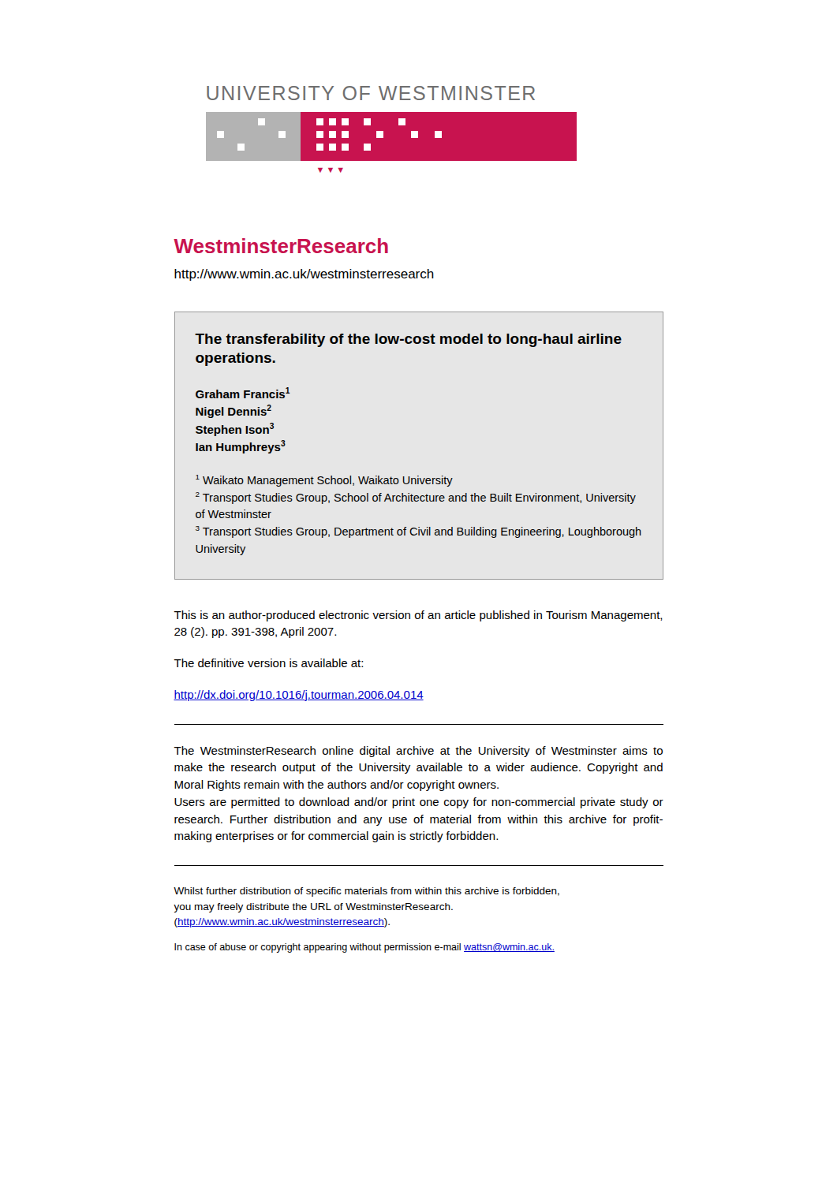UNIVERSITY OF WESTMINSTER
▼▼▼
WestminsterResearch
http://www.wmin.ac.uk/westminsterresearch
The transferability of the low-cost model to long-haul airline operations.
Graham Francis1
Nigel Dennis2
Stephen Ison3
Ian Humphreys3
1 Waikato Management School, Waikato University
2 Transport Studies Group, School of Architecture and the Built Environment, University of Westminster
3 Transport Studies Group, Department of Civil and Building Engineering, Loughborough University
This is an author-produced electronic version of an article published in Tourism Management, 28 (2). pp. 391-398, April 2007.
The definitive version is available at:
http://dx.doi.org/10.1016/j.tourman.2006.04.014
The WestminsterResearch online digital archive at the University of Westminster aims to make the research output of the University available to a wider audience. Copyright and Moral Rights remain with the authors and/or copyright owners.
Users are permitted to download and/or print one copy for non-commercial private study or research. Further distribution and any use of material from within this archive for profit-making enterprises or for commercial gain is strictly forbidden.
Whilst further distribution of specific materials from within this archive is forbidden,
you may freely distribute the URL of WestminsterResearch.
(http://www.wmin.ac.uk/westminsterresearch).
In case of abuse or copyright appearing without permission e-mail wattsn@wmin.ac.uk.